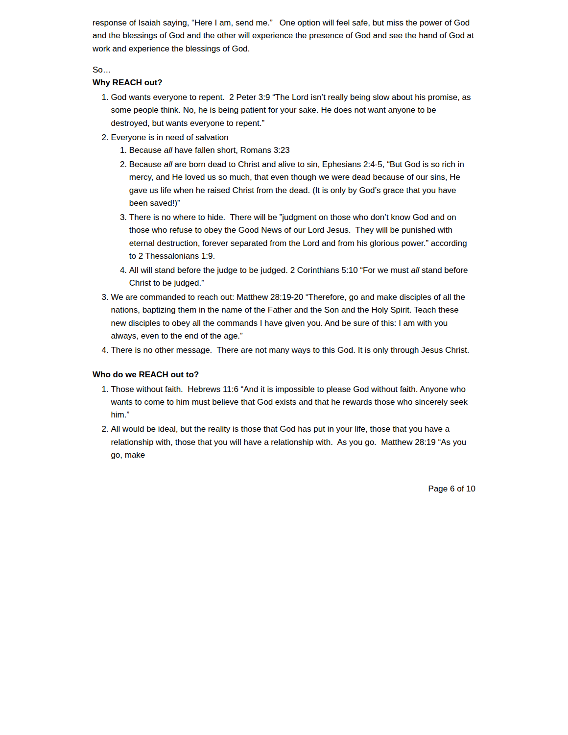response of Isaiah saying, “Here I am, send me.” One option will feel safe, but miss the power of God and the blessings of God and the other will experience the presence of God and see the hand of God at work and experience the blessings of God.
So…
Why REACH out?
God wants everyone to repent. 2 Peter 3:9 “The Lord isn’t really being slow about his promise, as some people think. No, he is being patient for your sake. He does not want anyone to be destroyed, but wants everyone to repent.”
Everyone is in need of salvation
Because all have fallen short, Romans 3:23
Because all are born dead to Christ and alive to sin, Ephesians 2:4-5, “But God is so rich in mercy, and He loved us so much, that even though we were dead because of our sins, He gave us life when he raised Christ from the dead. (It is only by God’s grace that you have been saved!)”
There is no where to hide. There will be ”judgment on those who don’t know God and on those who refuse to obey the Good News of our Lord Jesus. They will be punished with eternal destruction, forever separated from the Lord and from his glorious power.” according to 2 Thessalonians 1:9.
All will stand before the judge to be judged. 2 Corinthians 5:10 “For we must all stand before Christ to be judged.”
We are commanded to reach out: Matthew 28:19-20 “Therefore, go and make disciples of all the nations, baptizing them in the name of the Father and the Son and the Holy Spirit. Teach these new disciples to obey all the commands I have given you. And be sure of this: I am with you always, even to the end of the age.”
There is no other message. There are not many ways to this God. It is only through Jesus Christ.
Who do we REACH out to?
Those without faith. Hebrews 11:6 “And it is impossible to please God without faith. Anyone who wants to come to him must believe that God exists and that he rewards those who sincerely seek him.”
All would be ideal, but the reality is those that God has put in your life, those that you have a relationship with, those that you will have a relationship with. As you go. Matthew 28:19 “As you go, make
Page 6 of 10